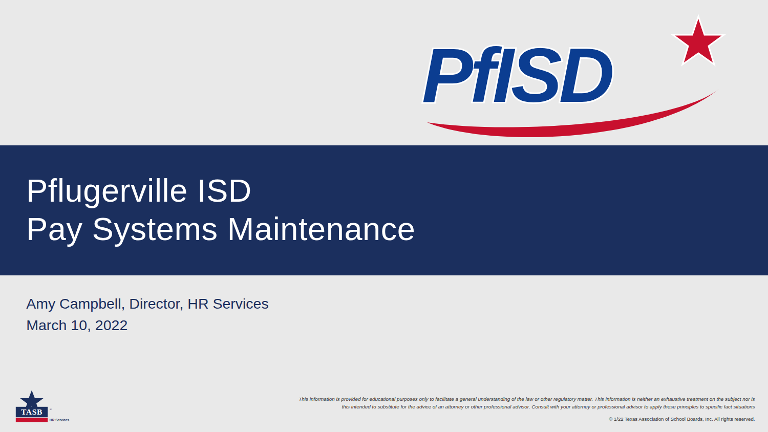PfISD
Pflugerville ISD Pay Systems Maintenance
Amy Campbell, Director, HR Services
March 10, 2022
TASB ® HR Services
This information is provided for educational purposes only to facilitate a general understanding of the law or other regulatory matter. This information is neither an exhaustive treatment on the subject nor is this intended to substitute for the advice of an attorney or other professional advisor. Consult with your attorney or professional advisor to apply these principles to specific fact situations
© 1/22 Texas Association of School Boards, Inc. All rights reserved.